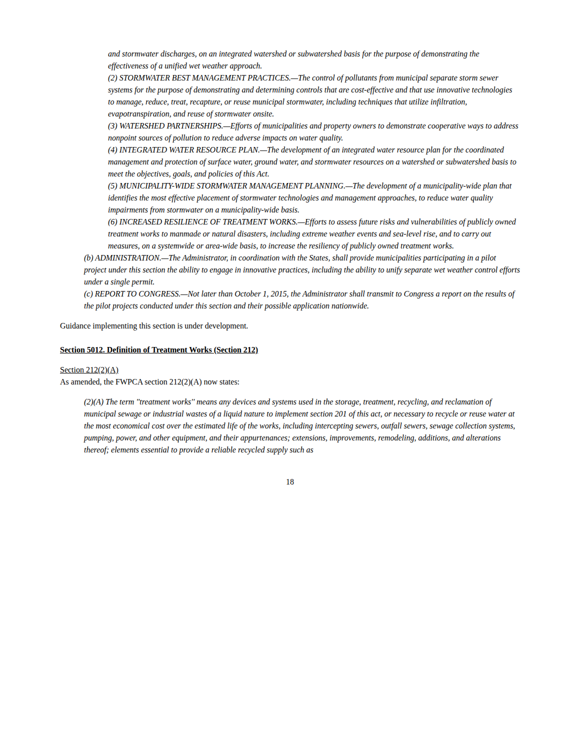and stormwater discharges, on an integrated watershed or subwatershed basis for the purpose of demonstrating the effectiveness of a unified wet weather approach.
(2) STORMWATER BEST MANAGEMENT PRACTICES.—The control of pollutants from municipal separate storm sewer systems for the purpose of demonstrating and determining controls that are cost-effective and that use innovative technologies to manage, reduce, treat, recapture, or reuse municipal stormwater, including techniques that utilize infiltration, evapotranspiration, and reuse of stormwater onsite.
(3) WATERSHED PARTNERSHIPS.—Efforts of municipalities and property owners to demonstrate cooperative ways to address nonpoint sources of pollution to reduce adverse impacts on water quality.
(4) INTEGRATED WATER RESOURCE PLAN.—The development of an integrated water resource plan for the coordinated management and protection of surface water, ground water, and stormwater resources on a watershed or subwatershed basis to meet the objectives, goals, and policies of this Act.
(5) MUNICIPALITY-WIDE STORMWATER MANAGEMENT PLANNING.—The development of a municipality-wide plan that identifies the most effective placement of stormwater technologies and management approaches, to reduce water quality impairments from stormwater on a municipality-wide basis.
(6) INCREASED RESILIENCE OF TREATMENT WORKS.—Efforts to assess future risks and vulnerabilities of publicly owned treatment works to manmade or natural disasters, including extreme weather events and sea-level rise, and to carry out measures, on a systemwide or area-wide basis, to increase the resiliency of publicly owned treatment works.
(b) ADMINISTRATION.—The Administrator, in coordination with the States, shall provide municipalities participating in a pilot project under this section the ability to engage in innovative practices, including the ability to unify separate wet weather control efforts under a single permit.
(c) REPORT TO CONGRESS.—Not later than October 1, 2015, the Administrator shall transmit to Congress a report on the results of the pilot projects conducted under this section and their possible application nationwide.
Guidance implementing this section is under development.
Section 5012. Definition of Treatment Works (Section 212)
Section 212(2)(A)
As amended, the FWPCA section 212(2)(A) now states:
(2)(A) The term ''treatment works'' means any devices and systems used in the storage, treatment, recycling, and reclamation of municipal sewage or industrial wastes of a liquid nature to implement section 201 of this act, or necessary to recycle or reuse water at the most economical cost over the estimated life of the works, including intercepting sewers, outfall sewers, sewage collection systems, pumping, power, and other equipment, and their appurtenances; extensions, improvements, remodeling, additions, and alterations thereof; elements essential to provide a reliable recycled supply such as
18